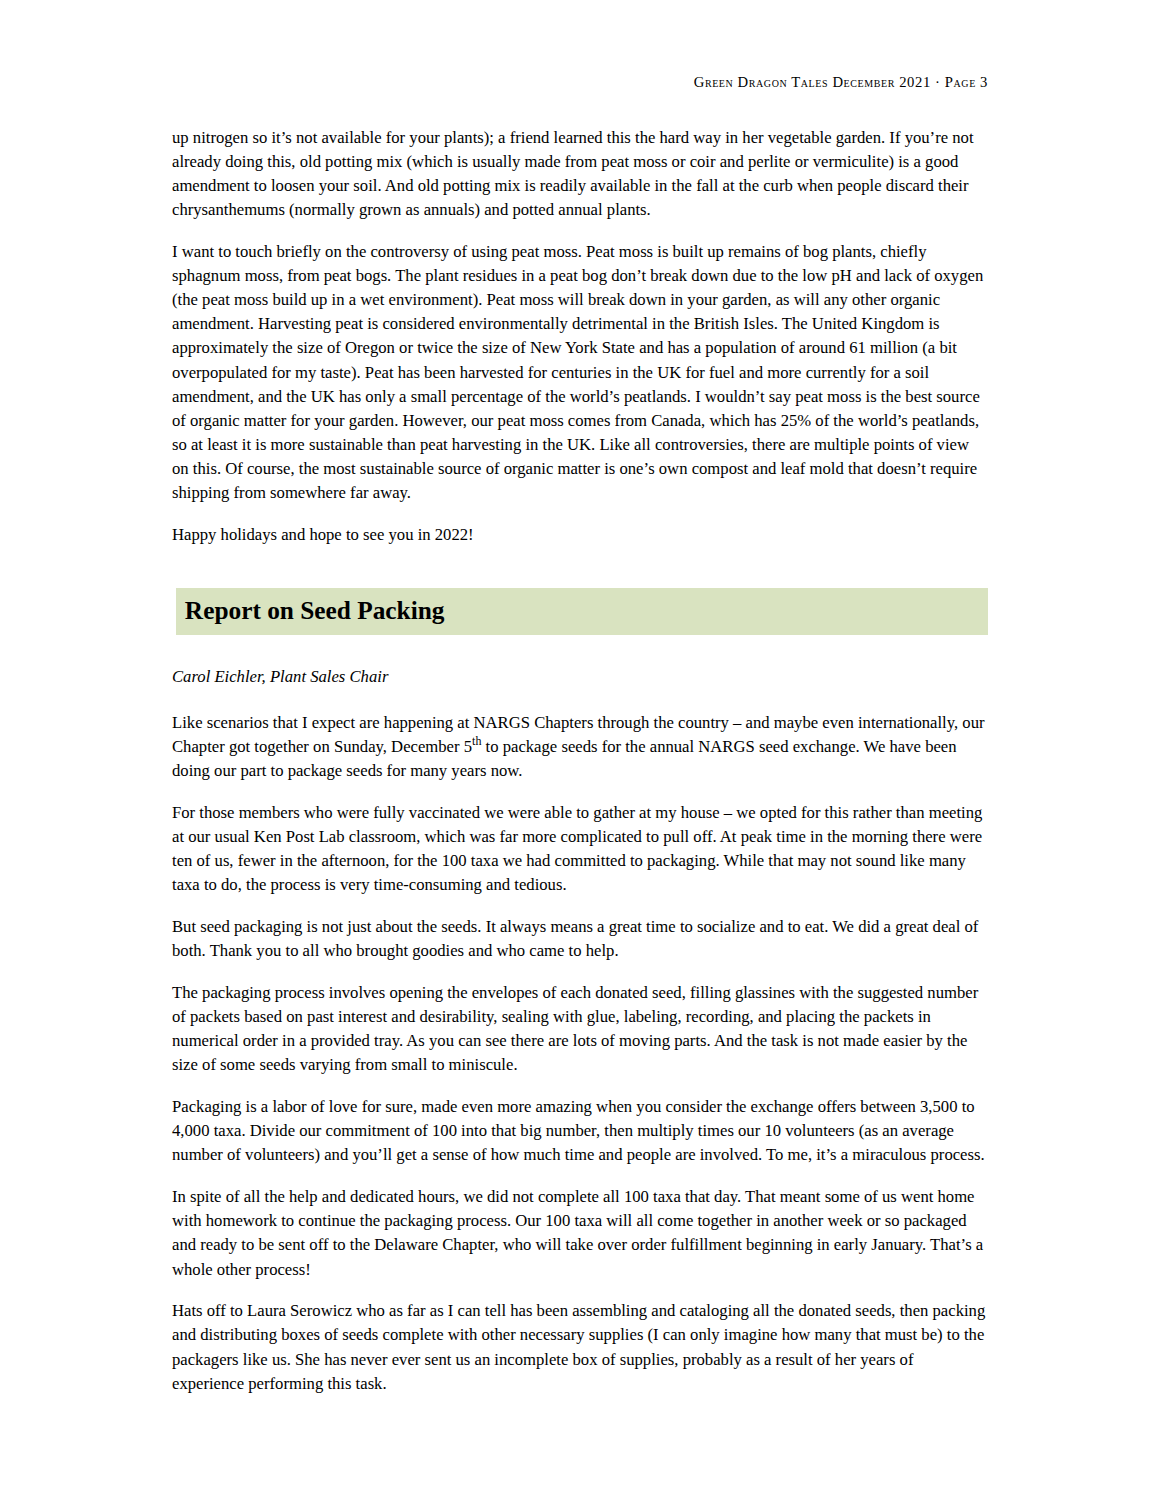Green Dragon Tales December 2021 · Page 3
up nitrogen so it’s not available for your plants); a friend learned this the hard way in her vegetable garden. If you’re not already doing this, old potting mix (which is usually made from peat moss or coir and perlite or vermiculite) is a good amendment to loosen your soil. And old potting mix is readily available in the fall at the curb when people discard their chrysanthemums (normally grown as annuals) and potted annual plants.
I want to touch briefly on the controversy of using peat moss. Peat moss is built up remains of bog plants, chiefly sphagnum moss, from peat bogs. The plant residues in a peat bog don’t break down due to the low pH and lack of oxygen (the peat moss build up in a wet environment). Peat moss will break down in your garden, as will any other organic amendment. Harvesting peat is considered environmentally detrimental in the British Isles. The United Kingdom is approximately the size of Oregon or twice the size of New York State and has a population of around 61 million (a bit overpopulated for my taste). Peat has been harvested for centuries in the UK for fuel and more currently for a soil amendment, and the UK has only a small percentage of the world’s peatlands. I wouldn’t say peat moss is the best source of organic matter for your garden. However, our peat moss comes from Canada, which has 25% of the world’s peatlands, so at least it is more sustainable than peat harvesting in the UK. Like all controversies, there are multiple points of view on this. Of course, the most sustainable source of organic matter is one’s own compost and leaf mold that doesn’t require shipping from somewhere far away.
Happy holidays and hope to see you in 2022!
Report on Seed Packing
Carol Eichler, Plant Sales Chair
Like scenarios that I expect are happening at NARGS Chapters through the country – and maybe even internationally, our Chapter got together on Sunday, December 5th to package seeds for the annual NARGS seed exchange. We have been doing our part to package seeds for many years now.
For those members who were fully vaccinated we were able to gather at my house – we opted for this rather than meeting at our usual Ken Post Lab classroom, which was far more complicated to pull off. At peak time in the morning there were ten of us, fewer in the afternoon, for the 100 taxa we had committed to packaging. While that may not sound like many taxa to do, the process is very time-consuming and tedious.
But seed packaging is not just about the seeds. It always means a great time to socialize and to eat. We did a great deal of both. Thank you to all who brought goodies and who came to help.
The packaging process involves opening the envelopes of each donated seed, filling glassines with the suggested number of packets based on past interest and desirability, sealing with glue, labeling, recording, and placing the packets in numerical order in a provided tray. As you can see there are lots of moving parts. And the task is not made easier by the size of some seeds varying from small to miniscule.
Packaging is a labor of love for sure, made even more amazing when you consider the exchange offers between 3,500 to 4,000 taxa. Divide our commitment of 100 into that big number, then multiply times our 10 volunteers (as an average number of volunteers) and you’ll get a sense of how much time and people are involved. To me, it’s a miraculous process.
In spite of all the help and dedicated hours, we did not complete all 100 taxa that day. That meant some of us went home with homework to continue the packaging process. Our 100 taxa will all come together in another week or so packaged and ready to be sent off to the Delaware Chapter, who will take over order fulfillment beginning in early January. That’s a whole other process!
Hats off to Laura Serowicz who as far as I can tell has been assembling and cataloging all the donated seeds, then packing and distributing boxes of seeds complete with other necessary supplies (I can only imagine how many that must be) to the packagers like us. She has never ever sent us an incomplete box of supplies, probably as a result of her years of experience performing this task.